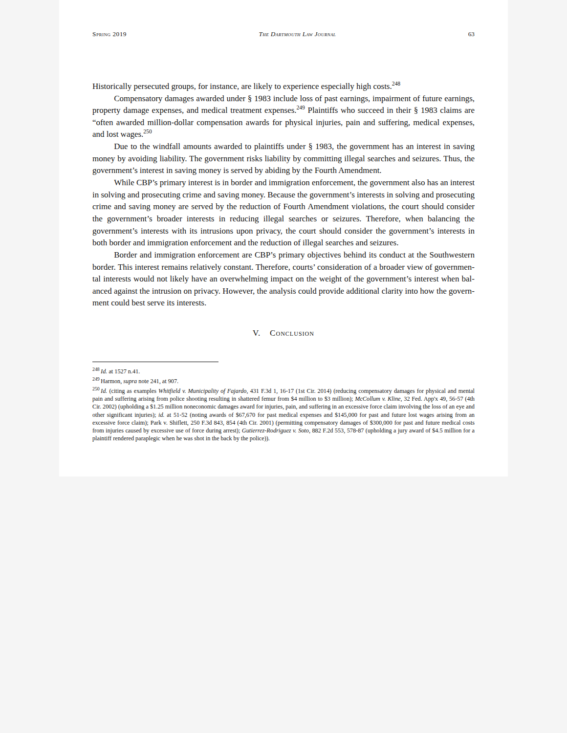Spring 2019 The Dartmouth Law Journal 63
Historically persecuted groups, for instance, are likely to experience especially high costs.248
Compensatory damages awarded under § 1983 include loss of past earnings, impairment of future earnings, property damage expenses, and medical treatment expenses.249 Plaintiffs who succeed in their § 1983 claims are “often awarded million-dollar compensation awards for physical injuries, pain and suffering, medical expenses, and lost wages.250
Due to the windfall amounts awarded to plaintiffs under § 1983, the government has an interest in saving money by avoiding liability. The government risks liability by committing illegal searches and seizures. Thus, the government’s interest in saving money is served by abiding by the Fourth Amendment.
While CBP’s primary interest is in border and immigration enforcement, the government also has an interest in solving and prosecuting crime and saving money. Because the government’s interests in solving and prosecuting crime and saving money are served by the reduction of Fourth Amendment violations, the court should consider the government’s broader interests in reducing illegal searches or seizures. Therefore, when balancing the government’s interests with its intrusions upon privacy, the court should consider the government’s interests in both border and immigration enforcement and the reduction of illegal searches and seizures.
Border and immigration enforcement are CBP’s primary objectives behind its conduct at the Southwestern border. This interest remains relatively constant. Therefore, courts’ consideration of a broader view of governmental interests would not likely have an overwhelming impact on the weight of the government’s interest when balanced against the intrusion on privacy. However, the analysis could provide additional clarity into how the government could best serve its interests.
V. Conclusion
248 Id. at 1527 n.41.
249 Harmon, supra note 241, at 907.
250 Id. (citing as examples Whitfield v. Municipality of Fajardo, 431 F.3d 1, 16-17 (1st Cir. 2014) (reducing compensatory damages for physical and mental pain and suffering arising from police shooting resulting in shattered femur from $4 million to $3 million); McCollum v. Kline, 32 Fed. App'x 49, 56-57 (4th Cir. 2002) (upholding a $1.25 million noneconomic damages award for injuries, pain, and suffering in an excessive force claim involving the loss of an eye and other significant injuries); id. at 51-52 (noting awards of $67,670 for past medical expenses and $145,000 for past and future lost wages arising from an excessive force claim); Park v. Shiflett, 250 F.3d 843, 854 (4th Cir. 2001) (permitting compensatory damages of $300,000 for past and future medical costs from injuries caused by excessive use of force during arrest); Gutierrez-Rodriguez v. Soto, 882 F.2d 553, 578-87 (upholding a jury award of $4.5 million for a plaintiff rendered paraplegic when he was shot in the back by the police)).